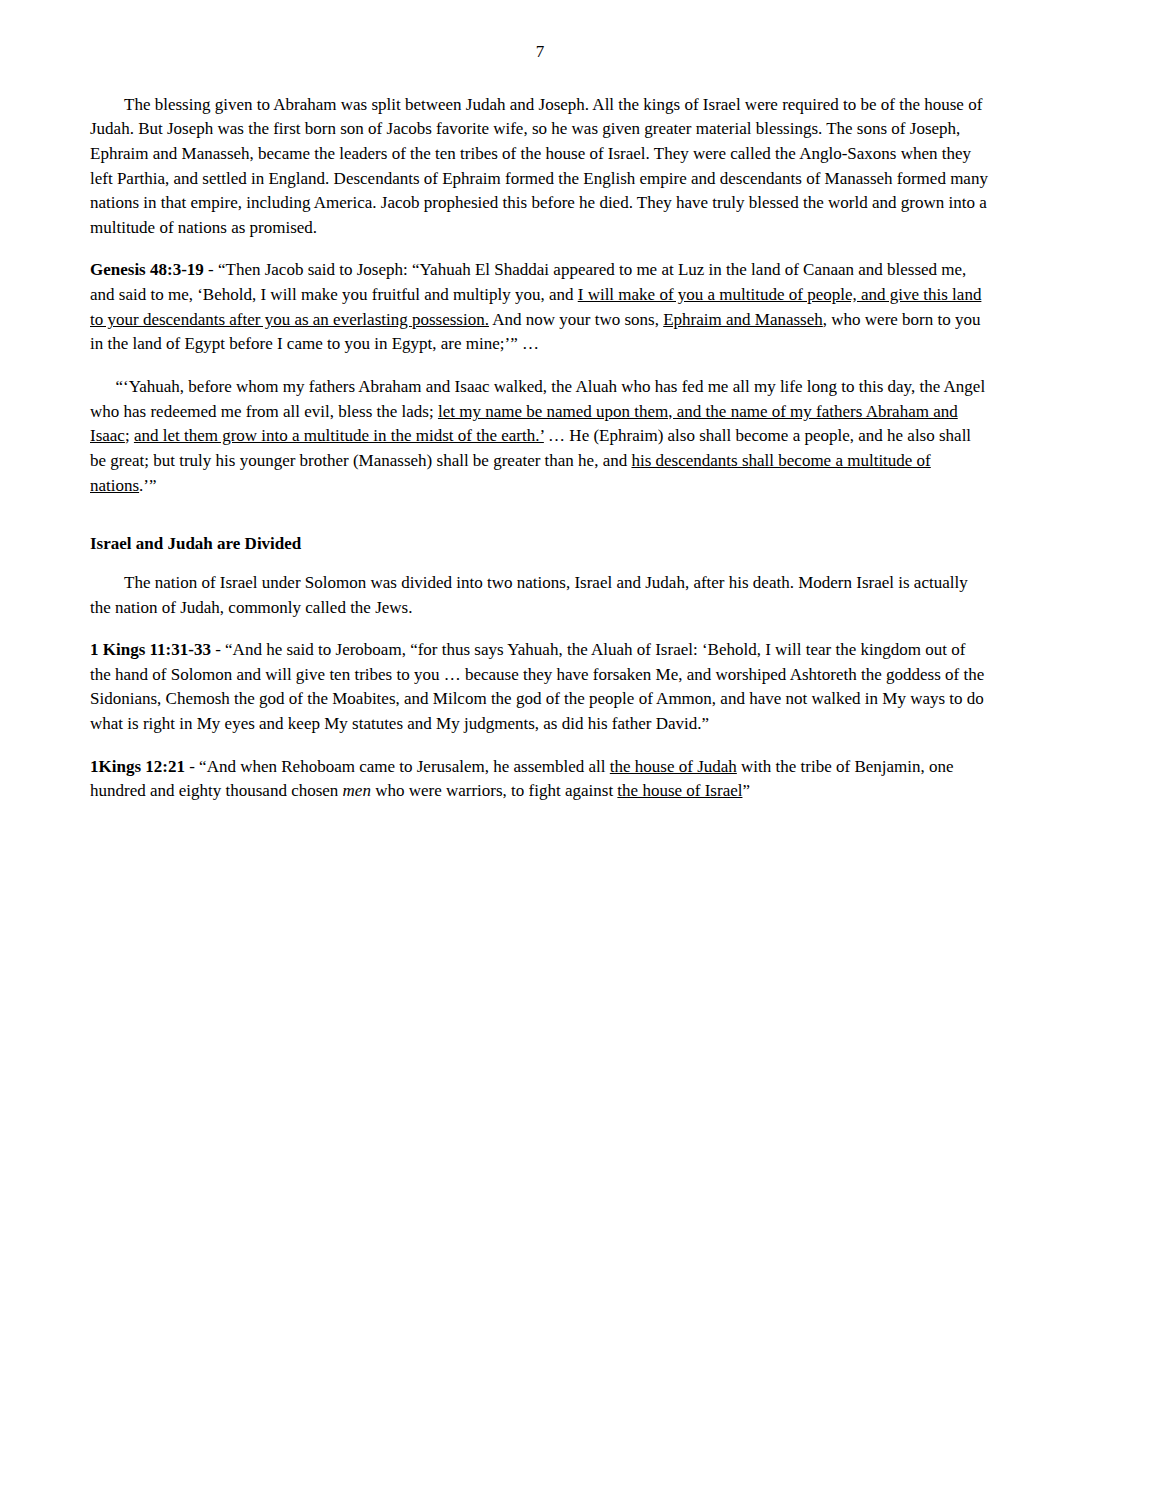7
The blessing given to Abraham was split between Judah and Joseph. All the kings of Israel were required to be of the house of Judah. But Joseph was the first born son of Jacobs favorite wife, so he was given greater material blessings. The sons of Joseph, Ephraim and Manasseh, became the leaders of the ten tribes of the house of Israel. They were called the Anglo-Saxons when they left Parthia, and settled in England. Descendants of Ephraim formed the English empire and descendants of Manasseh formed many nations in that empire, including America. Jacob prophesied this before he died. They have truly blessed the world and grown into a multitude of nations as promised.
Genesis 48:3-19 - “Then Jacob said to Joseph: “Yahuah El Shaddai appeared to me at Luz in the land of Canaan and blessed me, and said to me, ‘Behold, I will make you fruitful and multiply you, and I will make of you a multitude of people, and give this land to your descendants after you as an everlasting possession. And now your two sons, Ephraim and Manasseh, who were born to you in the land of Egypt before I came to you in Egypt, are mine;’” …
“‘Yahuah, before whom my fathers Abraham and Isaac walked, the Aluah who has fed me all my life long to this day, the Angel who has redeemed me from all evil, bless the lads; let my name be named upon them, and the name of my fathers Abraham and Isaac; and let them grow into a multitude in the midst of the earth.’ … He (Ephraim) also shall become a people, and he also shall be great; but truly his younger brother (Manasseh) shall be greater than he, and his descendants shall become a multitude of nations.’”
Israel and Judah are Divided
The nation of Israel under Solomon was divided into two nations, Israel and Judah, after his death. Modern Israel is actually the nation of Judah, commonly called the Jews.
1 Kings 11:31-33 - “And he said to Jeroboam, “for thus says Yahuah, the Aluah of Israel: ‘Behold, I will tear the kingdom out of the hand of Solomon and will give ten tribes to you … because they have forsaken Me, and worshiped Ashtoreth the goddess of the Sidonians, Chemosh the god of the Moabites, and Milcom the god of the people of Ammon, and have not walked in My ways to do what is right in My eyes and keep My statutes and My judgments, as did his father David.”
1Kings 12:21 - “And when Rehoboam came to Jerusalem, he assembled all the house of Judah with the tribe of Benjamin, one hundred and eighty thousand chosen men who were warriors, to fight against the house of Israel”